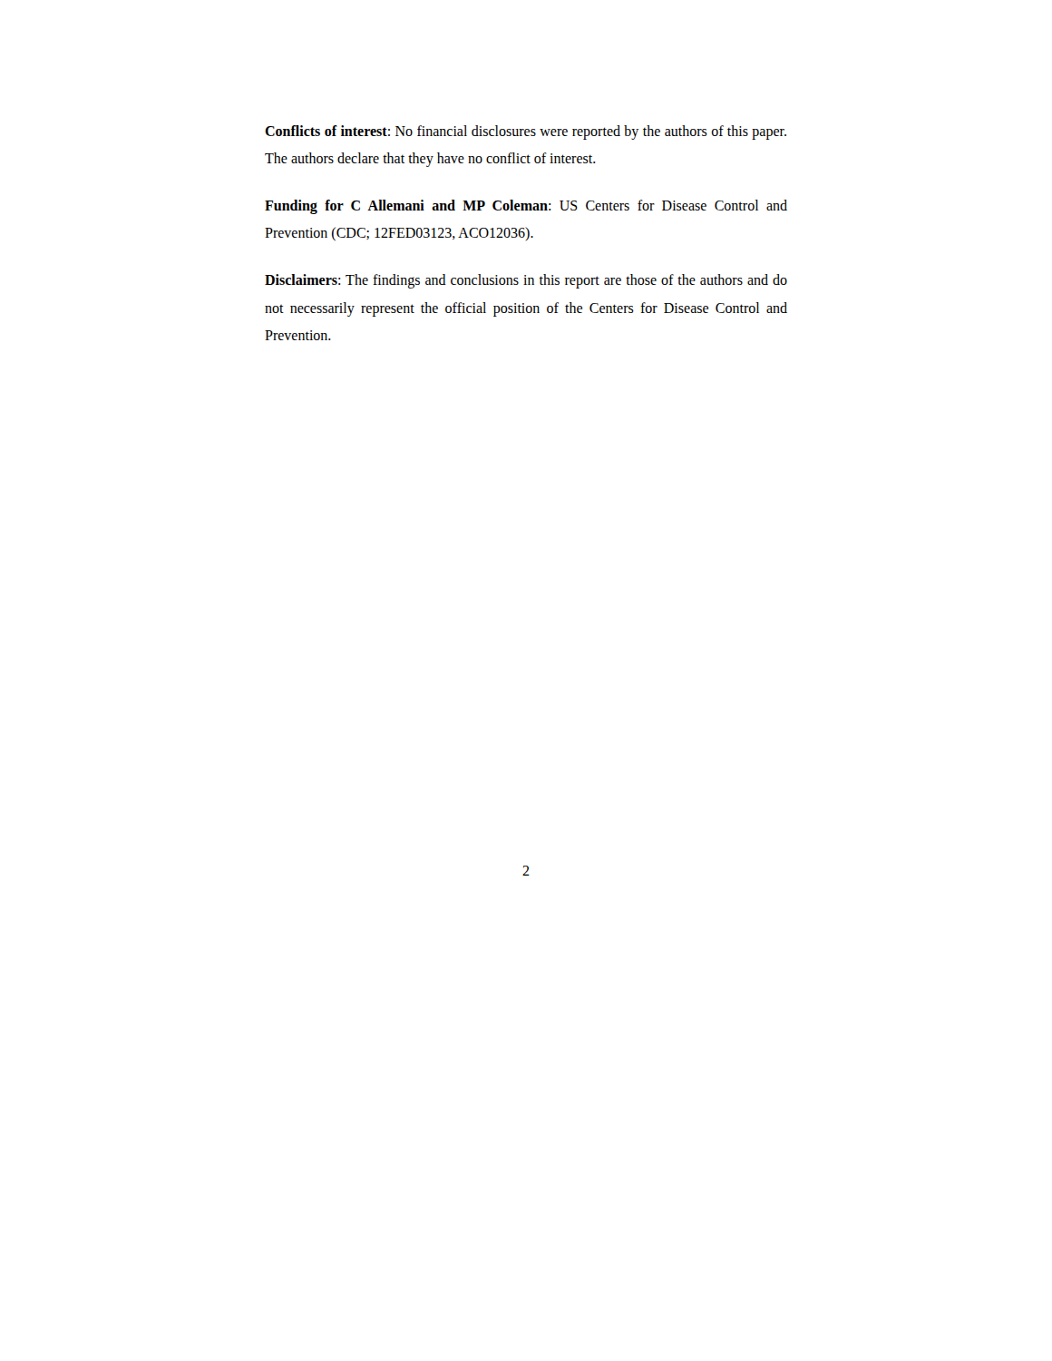Conflicts of interest: No financial disclosures were reported by the authors of this paper. The authors declare that they have no conflict of interest.
Funding for C Allemani and MP Coleman: US Centers for Disease Control and Prevention (CDC; 12FED03123, ACO12036).
Disclaimers: The findings and conclusions in this report are those of the authors and do not necessarily represent the official position of the Centers for Disease Control and Prevention.
2